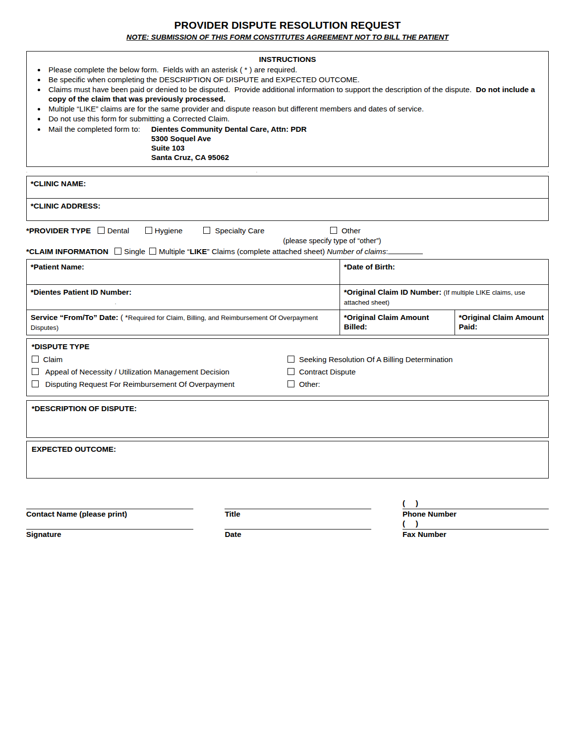PROVIDER DISPUTE RESOLUTION REQUEST
NOTE: SUBMISSION OF THIS FORM CONSTITUTES AGREEMENT NOT TO BILL THE PATIENT
INSTRUCTIONS
Please complete the below form. Fields with an asterisk ( * ) are required.
Be specific when completing the DESCRIPTION OF DISPUTE and EXPECTED OUTCOME.
Claims must have been paid or denied to be disputed. Provide additional information to support the description of the dispute. Do not include a copy of the claim that was previously processed.
Multiple “LIKE” claims are for the same provider and dispute reason but different members and dates of service.
Do not use this form for submitting a Corrected Claim.
Mail the completed form to: Dientes Community Dental Care, Attn: PDR
5300 Soquel Ave
Suite 103
Santa Cruz, CA 95062
. . .
| *CLINIC NAME: |
| *CLINIC ADDRESS: |
*PROVIDER TYPE Dental Hygiene Specialty Care Other
(please specify type of “other”)
*CLAIM INFORMATION Single Multiple “LIKE” Claims (complete attached sheet) Number of claims:
| *Patient Name: | *Date of Birth: |
| *Dientes Patient ID Number: . | *Original Claim ID Number: (If multiple LIKE claims, use attached sheet) |
| Service “From/To” Date: ( * Required for Claim, Billing, and Reimbursement Of Overpayment Disputes) | *Original Claim Amount Billed: | *Original Claim Amount Paid: |
*DISPUTE TYPE
| Claim | Seeking Resolution Of A Billing Determination |
| Appeal of Necessity / Utilization Management Decision | Contract Dispute |
| Disputing Request For Reimbursement Of Overpayment | Other: |
*DESCRIPTION OF DISPUTE:
EXPECTED OUTCOME:
| | | | | ( ) |
| Contact Name (please print) | | Title | | Phone Number |
| | | | | ( ) |
| Signature | | Date | | Fax Number |